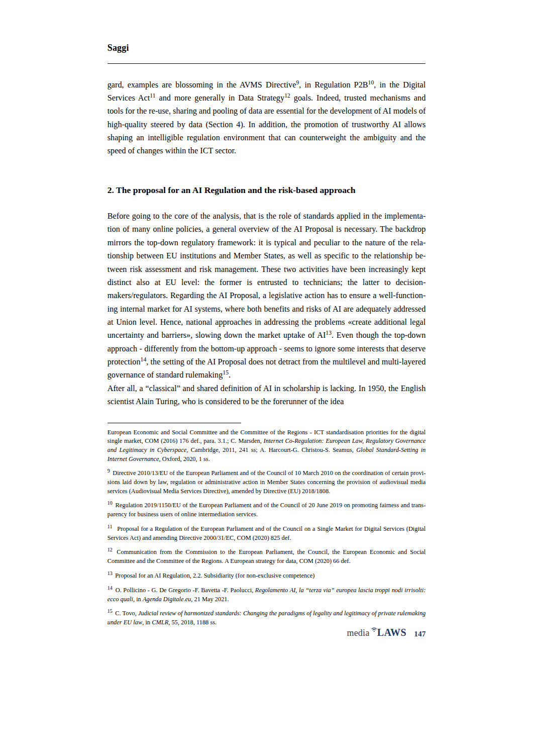Saggi
gard, examples are blossoming in the AVMS Directive9, in Regulation P2B10, in the Digital Services Act11 and more generally in Data Strategy12 goals. Indeed, trusted mechanisms and tools for the re-use, sharing and pooling of data are essential for the development of AI models of high-quality steered by data (Section 4). In addition, the promotion of trustworthy AI allows shaping an intelligible regulation environment that can counterweight the ambiguity and the speed of changes within the ICT sector.
2. The proposal for an AI Regulation and the risk-based approach
Before going to the core of the analysis, that is the role of standards applied in the implementation of many online policies, a general overview of the AI Proposal is necessary. The backdrop mirrors the top-down regulatory framework: it is typical and peculiar to the nature of the relationship between EU institutions and Member States, as well as specific to the relationship between risk assessment and risk management. These two activities have been increasingly kept distinct also at EU level: the former is entrusted to technicians; the latter to decision-makers/regulators. Regarding the AI Proposal, a legislative action has to ensure a well-functioning internal market for AI systems, where both benefits and risks of AI are adequately addressed at Union level. Hence, national approaches in addressing the problems «create additional legal uncertainty and barriers», slowing down the market uptake of AI13. Even though the top-down approach - differently from the bottom-up approach - seems to ignore some interests that deserve protection14, the setting of the AI Proposal does not detract from the multilevel and multi-layered governance of standard rulemaking15.
After all, a “classical” and shared definition of AI in scholarship is lacking. In 1950, the English scientist Alain Turing, who is considered to be the forerunner of the idea
European Economic and Social Committee and the Committee of the Regions - ICT standardisation priorities for the digital single market, COM (2016) 176 def., para. 3.1.; C. Marsden, Internet Co-Regulation: European Law, Regulatory Governance and Legitimacy in Cyberspace, Cambridge, 2011, 241 ss; A. Harcourt-G. Christou-S. Seamus, Global Standard-Setting in Internet Governance, Oxford, 2020, 1 ss.
9 Directive 2010/13/EU of the European Parliament and of the Council of 10 March 2010 on the coordination of certain provisions laid down by law, regulation or administrative action in Member States concerning the provision of audiovisual media services (Audiovisual Media Services Directive), amended by Directive (EU) 2018/1808.
10 Regulation 2019/1150/EU of the European Parliament and of the Council of 20 June 2019 on promoting fairness and transparency for business users of online intermediation services.
11 Proposal for a Regulation of the European Parliament and of the Council on a Single Market for Digital Services (Digital Services Act) and amending Directive 2000/31/EC, COM (2020) 825 def.
12 Communication from the Commission to the European Parliament, the Council, the European Economic and Social Committee and the Committee of the Regions. A European strategy for data, COM (2020) 66 def.
13 Proposal for an AI Regulation, 2.2. Subsidiarity (for non-exclusive competence)
14 O. Pollicino - G. De Gregorio -F. Bavetta -F. Paolucci, Regolamento AI, la “terza via” europea lascia troppi nodi irrisolti: ecco quali, in Agenda Digitale.eu, 21 May 2021.
15 C. Tovo, Judicial review of harmonized standards: Changing the paradigms of legality and legitimacy of private rulemaking under EU law, in CMLR, 55, 2018, 1188 ss.
media LAWS
147